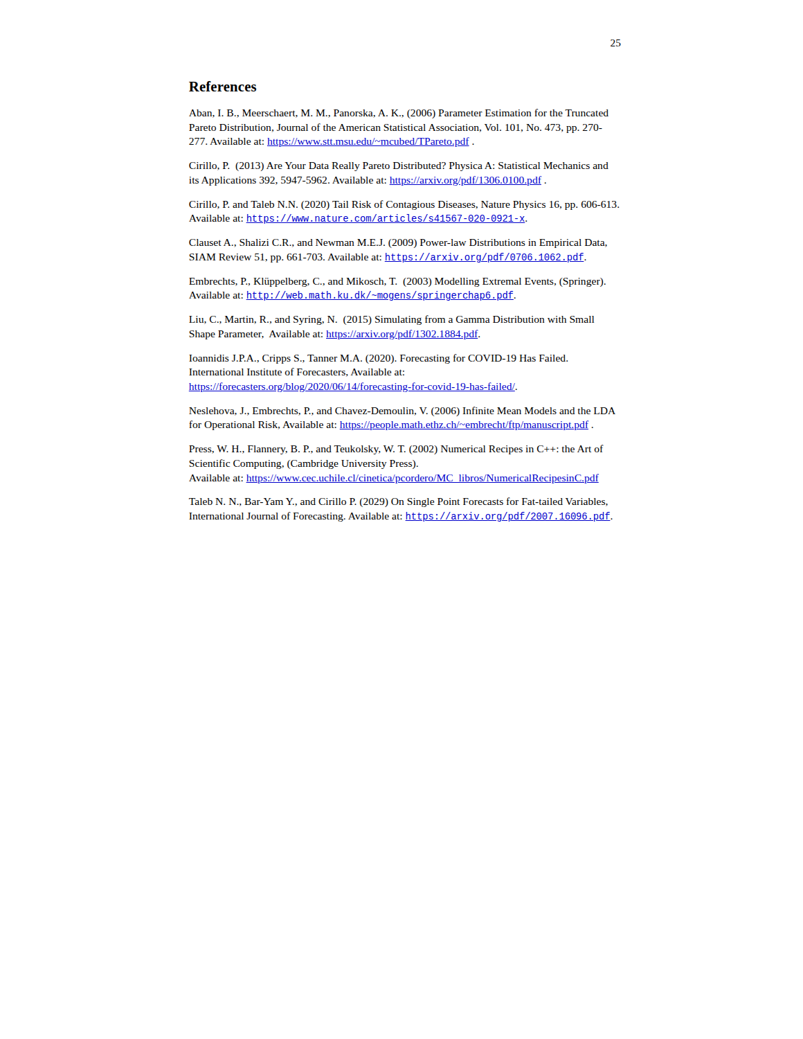25
References
Aban, I. B., Meerschaert, M. M., Panorska, A. K., (2006) Parameter Estimation for the Truncated Pareto Distribution, Journal of the American Statistical Association, Vol. 101, No. 473, pp. 270-277. Available at: https://www.stt.msu.edu/~mcubed/TPareto.pdf .
Cirillo, P. (2013) Are Your Data Really Pareto Distributed? Physica A: Statistical Mechanics and its Applications 392, 5947-5962. Available at: https://arxiv.org/pdf/1306.0100.pdf .
Cirillo, P. and Taleb N.N. (2020) Tail Risk of Contagious Diseases, Nature Physics 16, pp. 606-613. Available at: https://www.nature.com/articles/s41567-020-0921-x.
Clauset A., Shalizi C.R., and Newman M.E.J. (2009) Power-law Distributions in Empirical Data, SIAM Review 51, pp. 661-703. Available at: https://arxiv.org/pdf/0706.1062.pdf.
Embrechts, P., Klüppelberg, C., and Mikosch, T. (2003) Modelling Extremal Events, (Springer). Available at: http://web.math.ku.dk/~mogens/springerchap6.pdf.
Liu, C., Martin, R., and Syring, N. (2015) Simulating from a Gamma Distribution with Small Shape Parameter, Available at: https://arxiv.org/pdf/1302.1884.pdf.
Ioannidis J.P.A., Cripps S., Tanner M.A. (2020). Forecasting for COVID-19 Has Failed. International Institute of Forecasters, Available at: https://forecasters.org/blog/2020/06/14/forecasting-for-covid-19-has-failed/.
Neslehova, J., Embrechts, P., and Chavez-Demoulin, V. (2006) Infinite Mean Models and the LDA for Operational Risk, Available at: https://people.math.ethz.ch/~embrecht/ftp/manuscript.pdf .
Press, W. H., Flannery, B. P., and Teukolsky, W. T. (2002) Numerical Recipes in C++: the Art of Scientific Computing, (Cambridge University Press).
Available at: https://www.cec.uchile.cl/cinetica/pcordero/MC_libros/NumericalRecipesinC.pdf
Taleb N. N., Bar-Yam Y., and Cirillo P. (2029) On Single Point Forecasts for Fat-tailed Variables, International Journal of Forecasting. Available at: https://arxiv.org/pdf/2007.16096.pdf.